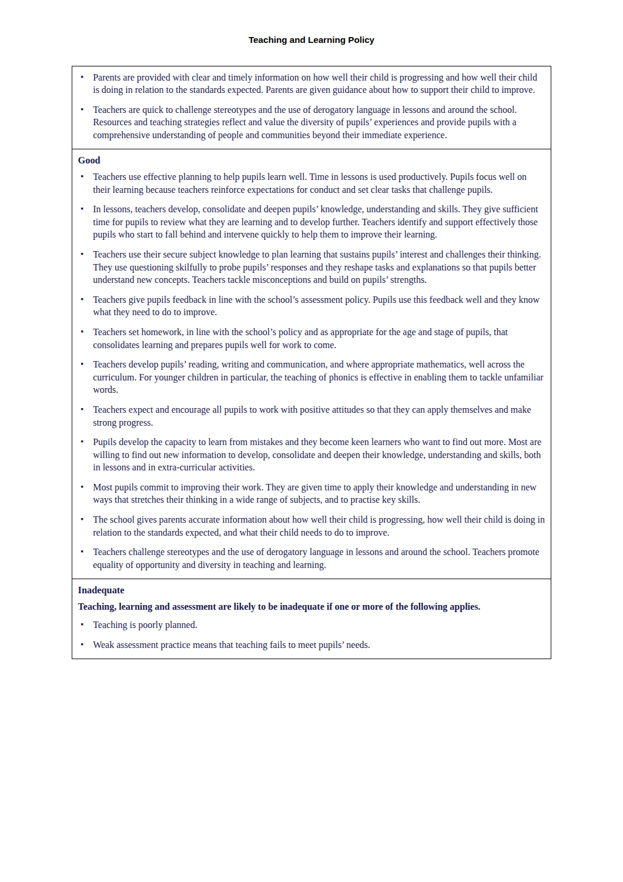Teaching and Learning Policy
| Parents are provided with clear and timely information on how well their child is progressing and how well their child is doing in relation to the standards expected. Parents are given guidance about how to support their child to improve. Teachers are quick to challenge stereotypes and the use of derogatory language in lessons and around the school. Resources and teaching strategies reflect and value the diversity of pupils’ experiences and provide pupils with a comprehensive understanding of people and communities beyond their immediate experience. |
| Good Teachers use effective planning to help pupils learn well. Time in lessons is used productively. Pupils focus well on their learning because teachers reinforce expectations for conduct and set clear tasks that challenge pupils. In lessons, teachers develop, consolidate and deepen pupils’ knowledge, understanding and skills. They give sufficient time for pupils to review what they are learning and to develop further. Teachers identify and support effectively those pupils who start to fall behind and intervene quickly to help them to improve their learning. Teachers use their secure subject knowledge to plan learning that sustains pupils’ interest and challenges their thinking. They use questioning skilfully to probe pupils’ responses and they reshape tasks and explanations so that pupils better understand new concepts. Teachers tackle misconceptions and build on pupils’ strengths. Teachers give pupils feedback in line with the school’s assessment policy. Pupils use this feedback well and they know what they need to do to improve. Teachers set homework, in line with the school’s policy and as appropriate for the age and stage of pupils, that consolidates learning and prepares pupils well for work to come. Teachers develop pupils’ reading, writing and communication, and where appropriate mathematics, well across the curriculum. For younger children in particular, the teaching of phonics is effective in enabling them to tackle unfamiliar words. Teachers expect and encourage all pupils to work with positive attitudes so that they can apply themselves and make strong progress. Pupils develop the capacity to learn from mistakes and they become keen learners who want to find out more. Most are willing to find out new information to develop, consolidate and deepen their knowledge, understanding and skills, both in lessons and in extra-curricular activities. Most pupils commit to improving their work. They are given time to apply their knowledge and understanding in new ways that stretches their thinking in a wide range of subjects, and to practise key skills. The school gives parents accurate information about how well their child is progressing, how well their child is doing in relation to the standards expected, and what their child needs to do to improve. Teachers challenge stereotypes and the use of derogatory language in lessons and around the school. Teachers promote equality of opportunity and diversity in teaching and learning. |
| Inadequate Teaching, learning and assessment are likely to be inadequate if one or more of the following applies. Teaching is poorly planned. Weak assessment practice means that teaching fails to meet pupils’ needs. |